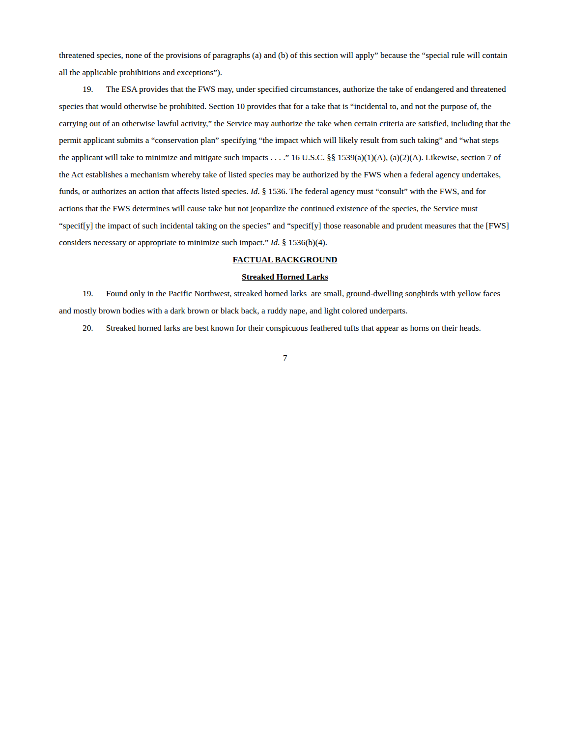threatened species, none of the provisions of paragraphs (a) and (b) of this section will apply” because the “special rule will contain all the applicable prohibitions and exceptions”).
19. The ESA provides that the FWS may, under specified circumstances, authorize the take of endangered and threatened species that would otherwise be prohibited. Section 10 provides that for a take that is “incidental to, and not the purpose of, the carrying out of an otherwise lawful activity,” the Service may authorize the take when certain criteria are satisfied, including that the permit applicant submits a “conservation plan” specifying “the impact which will likely result from such taking” and “what steps the applicant will take to minimize and mitigate such impacts . . . .” 16 U.S.C. §§ 1539(a)(1)(A), (a)(2)(A). Likewise, section 7 of the Act establishes a mechanism whereby take of listed species may be authorized by the FWS when a federal agency undertakes, funds, or authorizes an action that affects listed species. Id. § 1536. The federal agency must “consult” with the FWS, and for actions that the FWS determines will cause take but not jeopardize the continued existence of the species, the Service must “specif[y] the impact of such incidental taking on the species” and “specif[y] those reasonable and prudent measures that the [FWS] considers necessary or appropriate to minimize such impact.” Id. § 1536(b)(4).
FACTUAL BACKGROUND
Streaked Horned Larks
19. Found only in the Pacific Northwest, streaked horned larks are small, ground-dwelling songbirds with yellow faces and mostly brown bodies with a dark brown or black back, a ruddy nape, and light colored underparts.
20. Streaked horned larks are best known for their conspicuous feathered tufts that appear as horns on their heads.
7